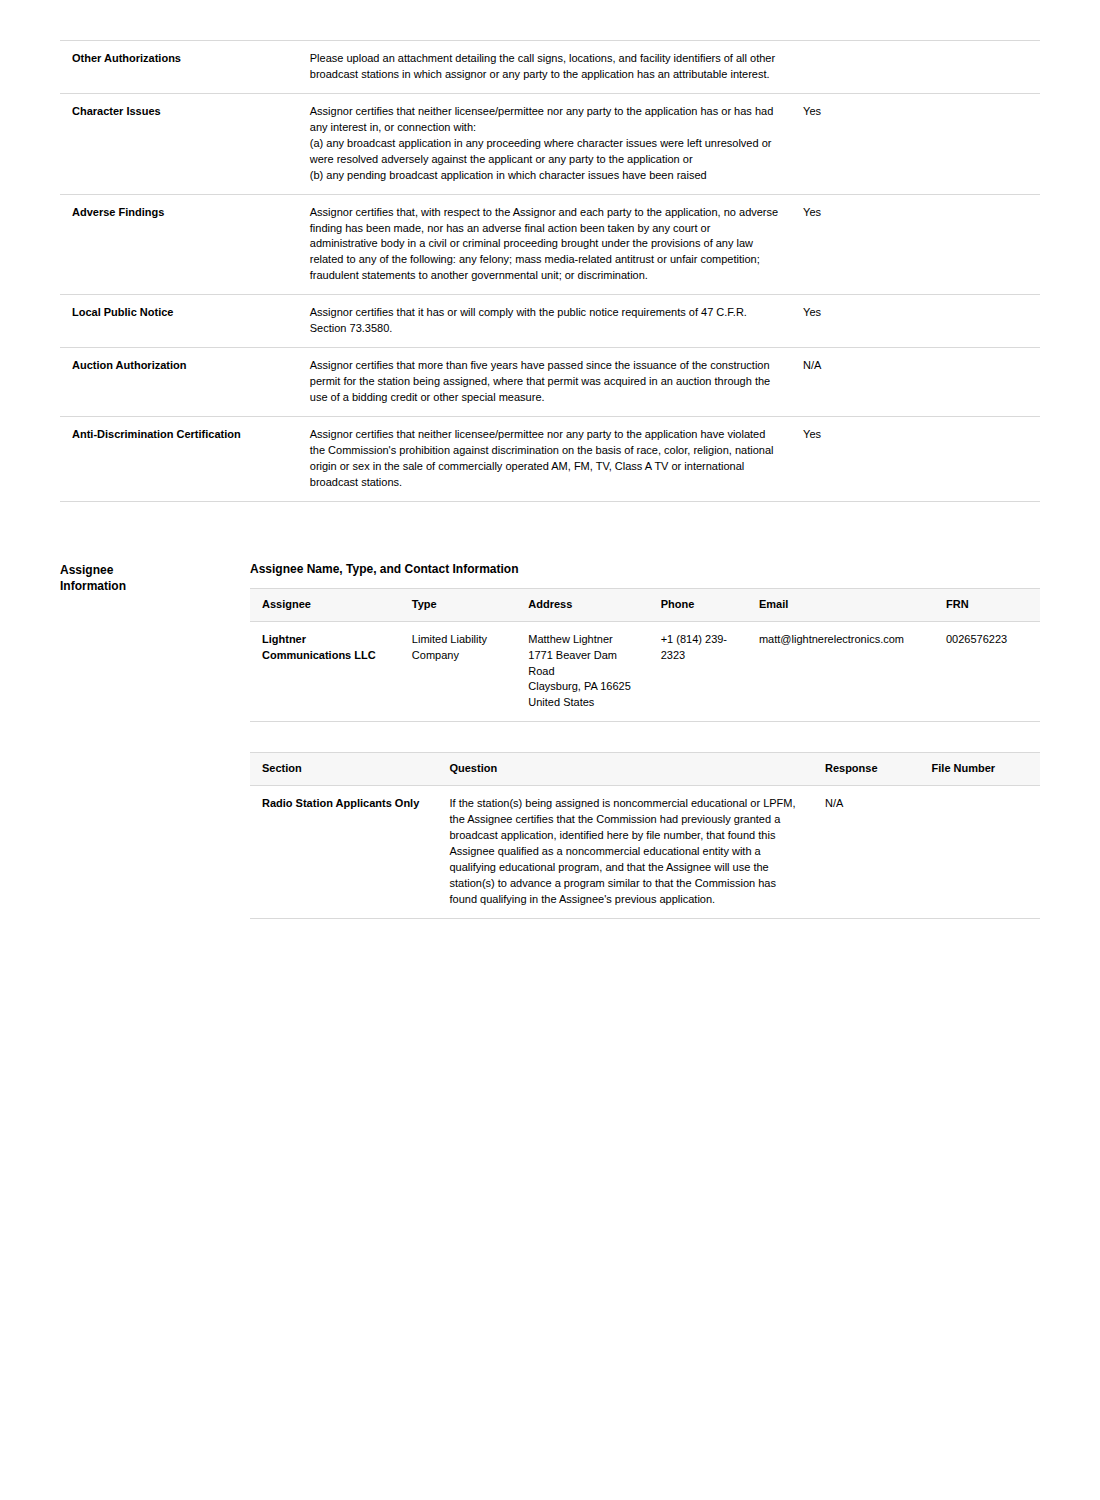| Other Authorizations | Please upload an attachment detailing the call signs, locations, and facility identifiers of all other broadcast stations in which assignor or any party to the application has an attributable interest. | |
| Character Issues | Assignor certifies that neither licensee/permittee nor any party to the application has or has had any interest in, or connection with: (a) any broadcast application in any proceeding where character issues were left unresolved or were resolved adversely against the applicant or any party to the application or (b) any pending broadcast application in which character issues have been raised | Yes |
| Adverse Findings | Assignor certifies that, with respect to the Assignor and each party to the application, no adverse finding has been made, nor has an adverse final action been taken by any court or administrative body in a civil or criminal proceeding brought under the provisions of any law related to any of the following: any felony; mass media-related antitrust or unfair competition; fraudulent statements to another governmental unit; or discrimination. | Yes |
| Local Public Notice | Assignor certifies that it has or will comply with the public notice requirements of 47 C.F.R. Section 73.3580. | Yes |
| Auction Authorization | Assignor certifies that more than five years have passed since the issuance of the construction permit for the station being assigned, where that permit was acquired in an auction through the use of a bidding credit or other special measure. | N/A |
| Anti-Discrimination Certification | Assignor certifies that neither licensee/permittee nor any party to the application have violated the Commission's prohibition against discrimination on the basis of race, color, religion, national origin or sex in the sale of commercially operated AM, FM, TV, Class A TV or international broadcast stations. | Yes |
Assignee
Information
Assignee Name, Type, and Contact Information
| Assignee | Type | Address | Phone | Email | FRN |
| --- | --- | --- | --- | --- | --- |
| Lightner Communications LLC | Limited Liability Company | Matthew Lightner 1771 Beaver Dam Road Claysburg, PA 16625 United States | +1 (814) 239-2323 | matt@lightnerelectronics.com | 0026576223 |
| Section | Question | Response | File Number |
| --- | --- | --- | --- |
| Radio Station Applicants Only | If the station(s) being assigned is noncommercial educational or LPFM, the Assignee certifies that the Commission had previously granted a broadcast application, identified here by file number, that found this Assignee qualified as a noncommercial educational entity with a qualifying educational program, and that the Assignee will use the station(s) to advance a program similar to that the Commission has found qualifying in the Assignee's previous application. | N/A | |